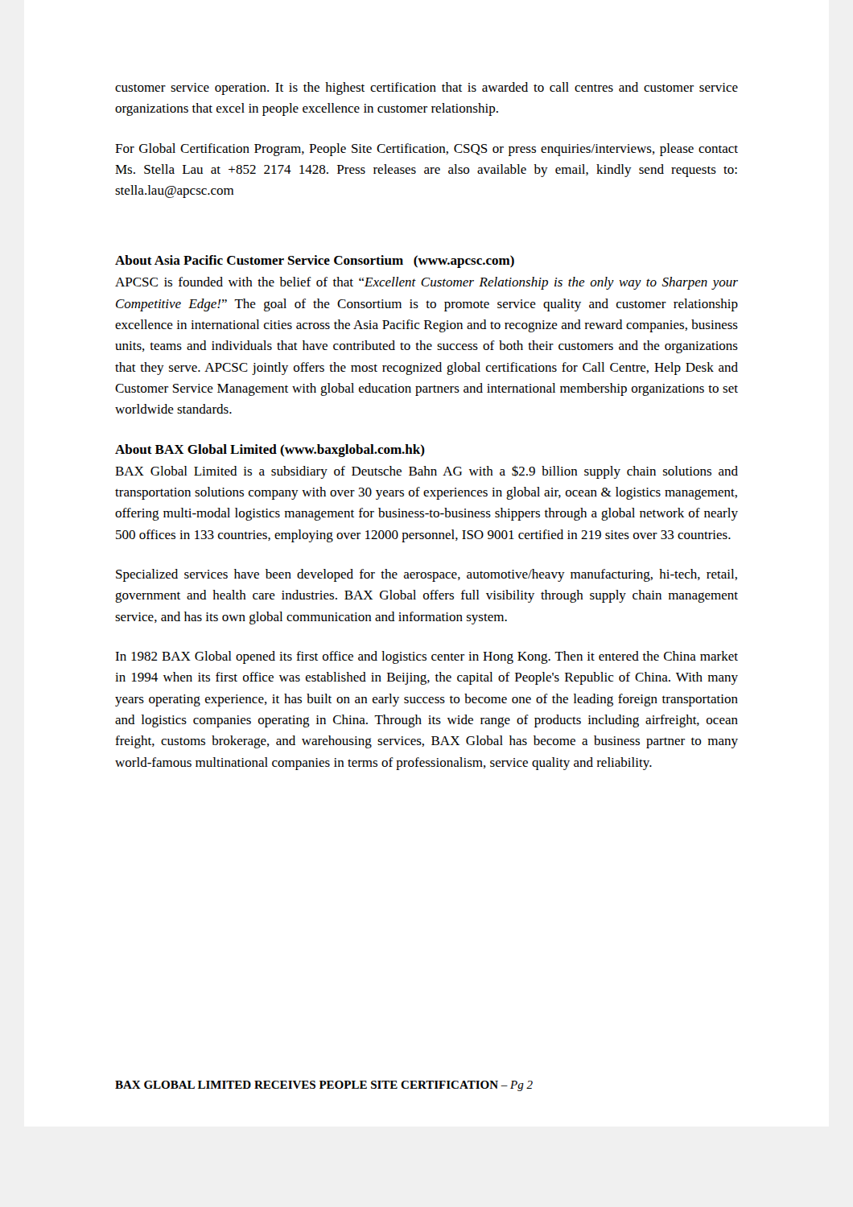customer service operation. It is the highest certification that is awarded to call centres and customer service organizations that excel in people excellence in customer relationship.
For Global Certification Program, People Site Certification, CSQS or press enquiries/interviews, please contact Ms. Stella Lau at +852 2174 1428. Press releases are also available by email, kindly send requests to: stella.lau@apcsc.com
About Asia Pacific Customer Service Consortium (www.apcsc.com)
APCSC is founded with the belief of that “Excellent Customer Relationship is the only way to Sharpen your Competitive Edge!” The goal of the Consortium is to promote service quality and customer relationship excellence in international cities across the Asia Pacific Region and to recognize and reward companies, business units, teams and individuals that have contributed to the success of both their customers and the organizations that they serve. APCSC jointly offers the most recognized global certifications for Call Centre, Help Desk and Customer Service Management with global education partners and international membership organizations to set worldwide standards.
About BAX Global Limited (www.baxglobal.com.hk)
BAX Global Limited is a subsidiary of Deutsche Bahn AG with a $2.9 billion supply chain solutions and transportation solutions company with over 30 years of experiences in global air, ocean & logistics management, offering multi-modal logistics management for business-to-business shippers through a global network of nearly 500 offices in 133 countries, employing over 12000 personnel, ISO 9001 certified in 219 sites over 33 countries.
Specialized services have been developed for the aerospace, automotive/heavy manufacturing, hi-tech, retail, government and health care industries. BAX Global offers full visibility through supply chain management service, and has its own global communication and information system.
In 1982 BAX Global opened its first office and logistics center in Hong Kong. Then it entered the China market in 1994 when its first office was established in Beijing, the capital of People's Republic of China. With many years operating experience, it has built on an early success to become one of the leading foreign transportation and logistics companies operating in China. Through its wide range of products including airfreight, ocean freight, customs brokerage, and warehousing services, BAX Global has become a business partner to many world-famous multinational companies in terms of professionalism, service quality and reliability.
BAX GLOBAL LIMITED RECEIVES PEOPLE SITE CERTIFICATION – Pg 2